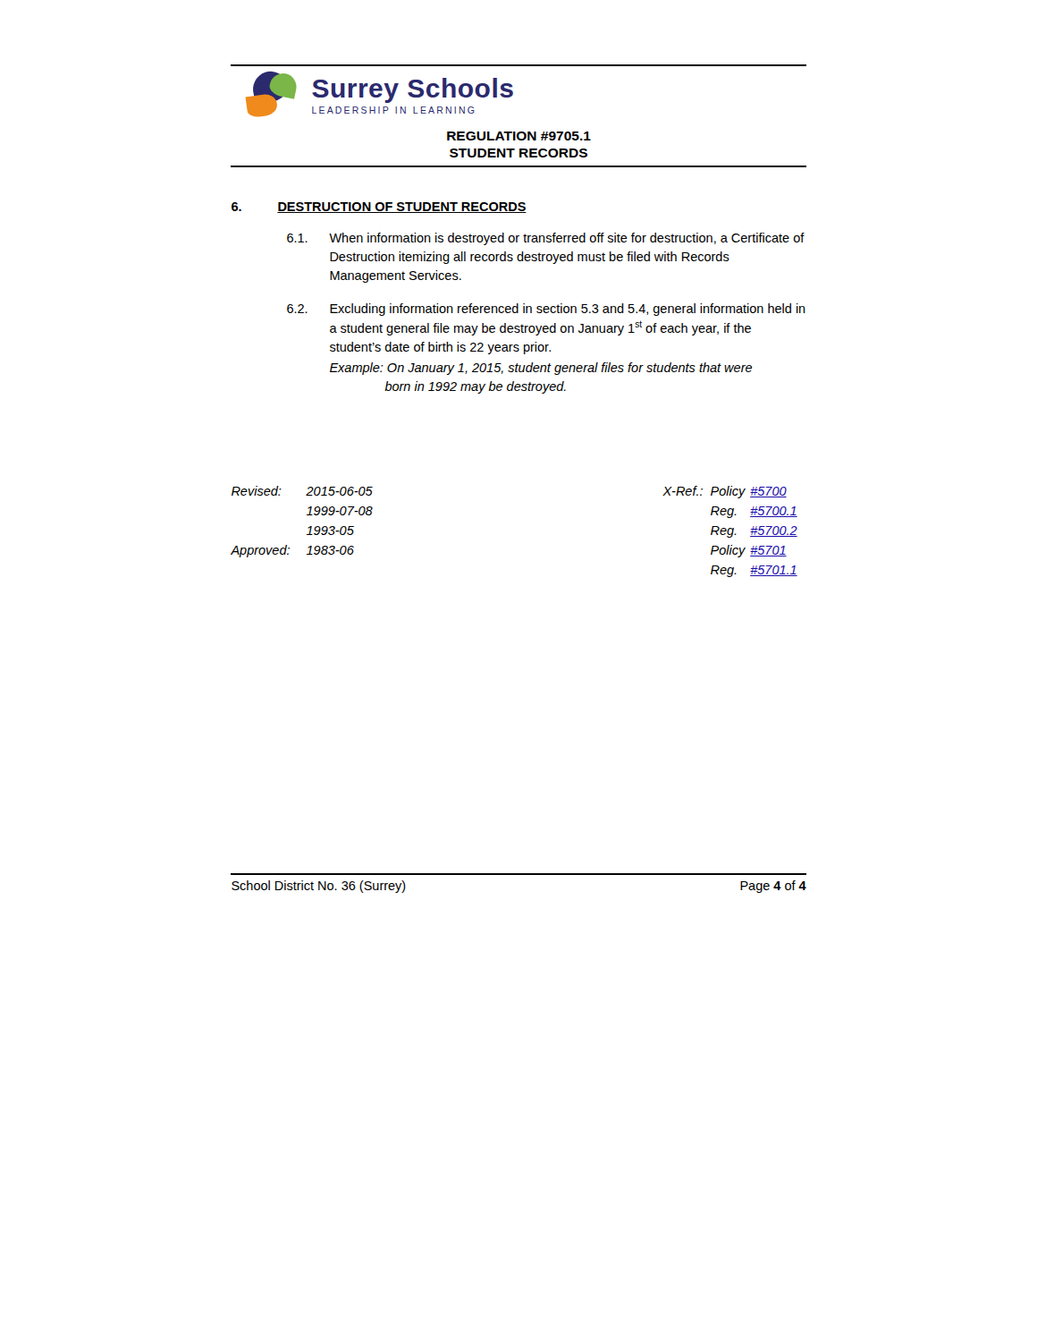Surrey Schools
LEADERSHIP IN LEARNING
REGULATION #9705.1
STUDENT RECORDS
6.
DESTRUCTION OF STUDENT RECORDS
6.1.
When information is destroyed or transferred off site for destruction, a Certificate of Destruction itemizing all records destroyed must be filed with Records Management Services.
6.2.
Excluding information referenced in section 5.3 and 5.4, general information held in a student general file may be destroyed on January 1st of each year, if the student’s date of birth is 22 years prior.
Example: On January 1, 2015, student general files for students that were born in 1992 may be destroyed.
| Revised: | 2015-06-05 |
| | 1999-07-08 |
| | 1993-05 |
| Approved: | 1983-06 |
| X-Ref.: | Policy | #5700 |
| | Reg. | #5700.1 |
| | Reg. | #5700.2 |
| | Policy | #5701 |
| | Reg. | #5701.1 |
School District No. 36 (Surrey)
Page 4 of 4